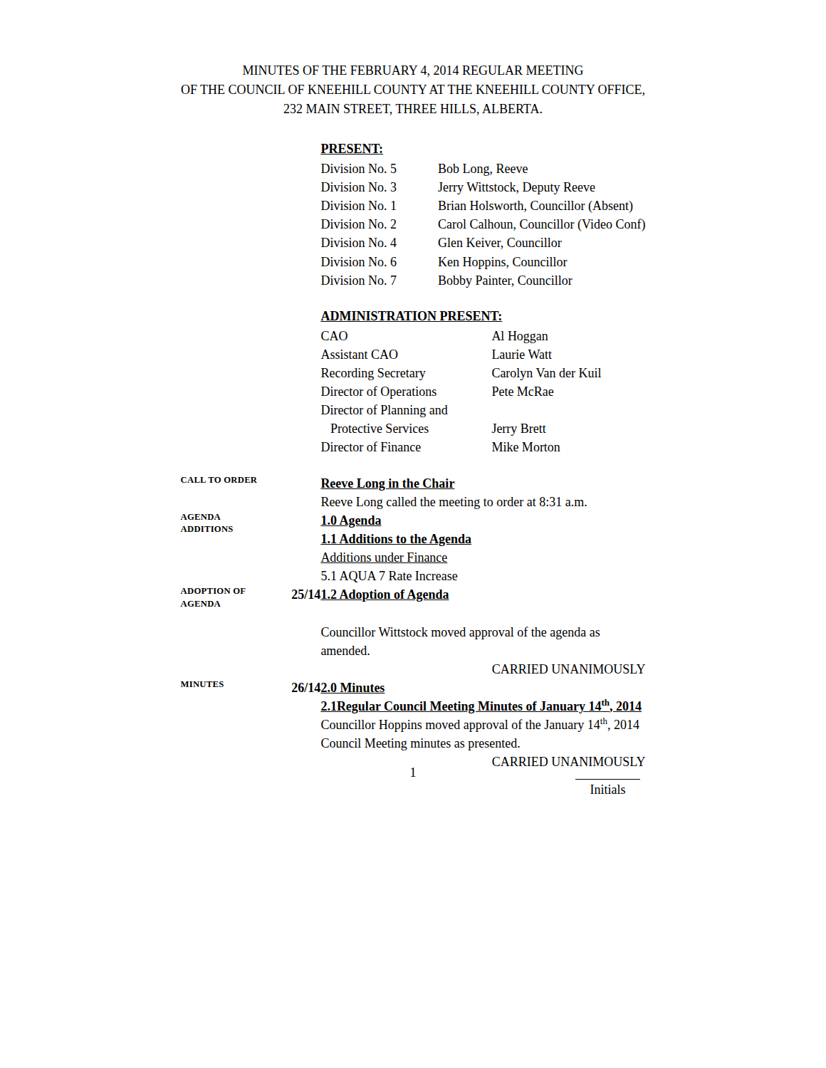Minutes of the February 4, 2014 Regular Meeting of the Council of Kneehill County at the Kneehill County Office, 232 Main Street, Three Hills, Alberta.
PRESENT:
| Division No. 5 | Bob Long, Reeve |
| Division No. 3 | Jerry Wittstock, Deputy Reeve |
| Division No. 1 | Brian Holsworth, Councillor (Absent) |
| Division No. 2 | Carol Calhoun, Councillor (Video Conf) |
| Division No. 4 | Glen Keiver, Councillor |
| Division No. 6 | Ken Hoppins, Councillor |
| Division No. 7 | Bobby Painter, Councillor |
ADMINISTRATION PRESENT:
| CAO | Al Hoggan |
| Assistant CAO | Laurie Watt |
| Recording Secretary | Carolyn Van der Kuil |
| Director of Operations | Pete McRae |
| Director of Planning and | |
| Protective Services | Jerry Brett |
| Director of Finance | Mike Morton |
| Call to Order | | Reeve Long in the Chair Reeve Long called the meeting to order at 8:31 a.m. |
| Agenda Additions | | 1.0 Agenda 1.1 Additions to the Agenda Additions under Finance 5.1 AQUA 7 Rate Increase |
| Adoption of Agenda | 25/14 | 1.2 Adoption of Agenda Councillor Wittstock moved approval of the agenda as amended. CARRIED UNANIMOUSLY |
| Minutes | 26/14 | 2.0 Minutes 2.1Regular Council Meeting Minutes of January 14 th , 2014 Councillor Hoppins moved approval of the January 14 th , 2014 Council Meeting minutes as presented. CARRIED UNANIMOUSLY |
1
Initials